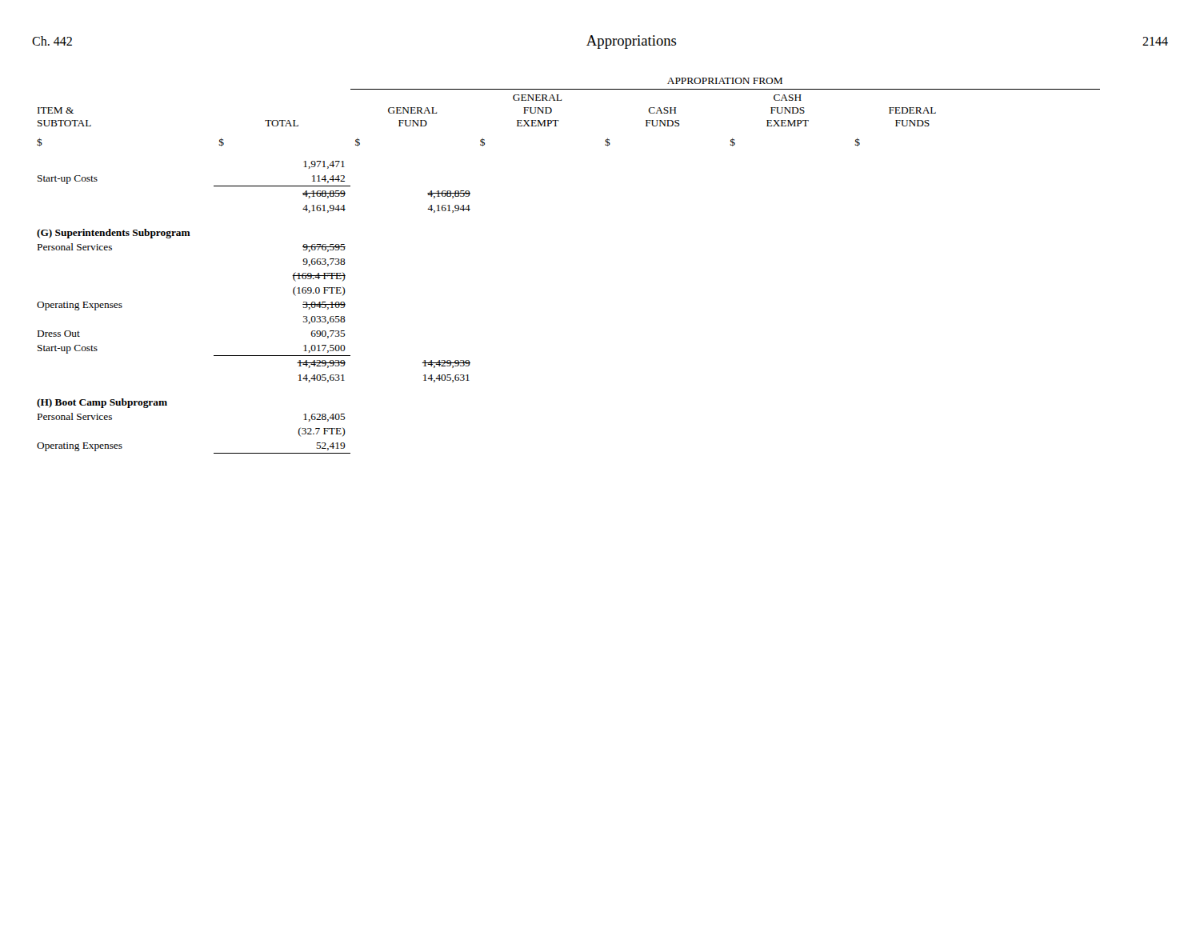Ch. 442 Appropriations 2144
| | | APPROPRIATION FROM | |
| ITEM & SUBTOTAL | TOTAL | GENERAL FUND | GENERAL FUND EXEMPT | CASH FUNDS | CASH FUNDS EXEMPT | FEDERAL FUNDS | |
| $ | $ | $ | $ | $ | $ | $ | |
| | 1,971,471 | | | | | | |
| Start-up Costs | 114,442 | | | | | | |
| | 4,168,859 | 4,168,859 | | | | | |
| | 4,161,944 | 4,161,944 | | | | | |
| (G) Superintendents Subprogram |
| Personal Services | 9,676,595 | | | | | | |
| | 9,663,738 | | | | | | |
| | (169.4 FTE) | | | | | | |
| | (169.0 FTE) | | | | | | |
| Operating Expenses | 3,045,109 | | | | | | |
| | 3,033,658 | | | | | | |
| Dress Out | 690,735 | | | | | | |
| Start-up Costs | 1,017,500 | | | | | | |
| | 14,429,939 | 14,429,939 | | | | | |
| | 14,405,631 | 14,405,631 | | | | | |
| (H) Boot Camp Subprogram |
| Personal Services | 1,628,405 | | | | | | |
| | (32.7 FTE) | | | | | | |
| Operating Expenses | 52,419 | | | | | | |